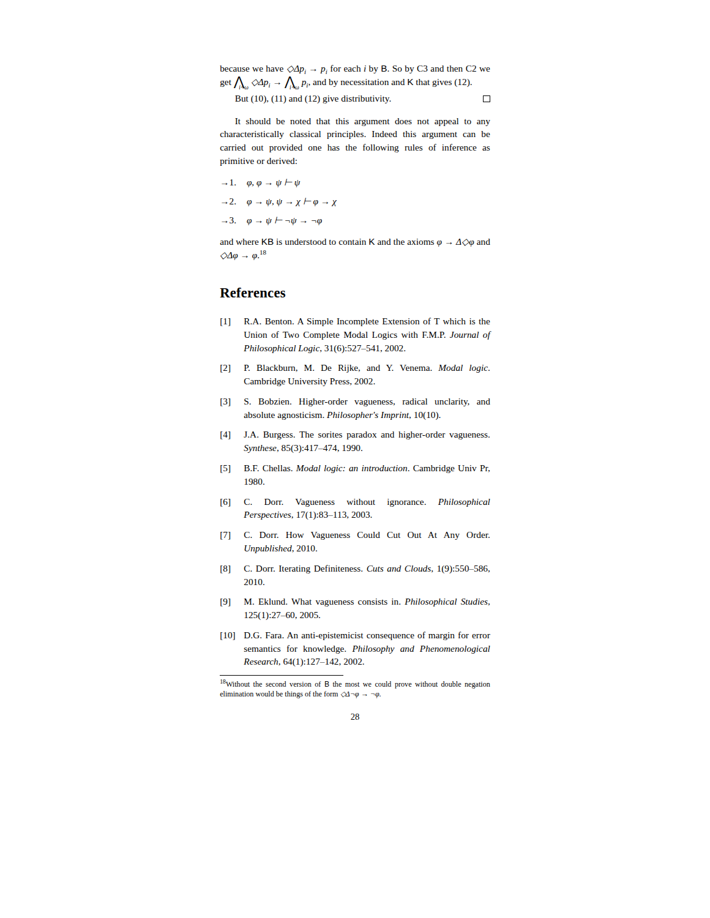because we have ◇Δpi → pi for each i by B. So by C3 and then C2 we get ⋀i<ω ◇Δpi → ⋀i<ω pi, and by necessitation and K that gives (12).
But (10), (11) and (12) give distributivity.
It should be noted that this argument does not appeal to any characteristically classical principles. Indeed this argument can be carried out provided one has the following rules of inference as primitive or derived:
→1. φ, φ → ψ ⊢ ψ
→2. φ → ψ, ψ → χ ⊢ φ → χ
→3. φ → ψ ⊢ ¬ψ → ¬φ
and where KB is understood to contain K and the axioms φ → Δ◇φ and ◇Δφ → φ.18
References
[1] R.A. Benton. A Simple Incomplete Extension of T which is the Union of Two Complete Modal Logics with F.M.P. Journal of Philosophical Logic, 31(6):527–541, 2002.
[2] P. Blackburn, M. De Rijke, and Y. Venema. Modal logic. Cambridge University Press, 2002.
[3] S. Bobzien. Higher-order vagueness, radical unclarity, and absolute agnosticism. Philosopher's Imprint, 10(10).
[4] J.A. Burgess. The sorites paradox and higher-order vagueness. Synthese, 85(3):417–474, 1990.
[5] B.F. Chellas. Modal logic: an introduction. Cambridge Univ Pr, 1980.
[6] C. Dorr. Vagueness without ignorance. Philosophical Perspectives, 17(1):83–113, 2003.
[7] C. Dorr. How Vagueness Could Cut Out At Any Order. Unpublished, 2010.
[8] C. Dorr. Iterating Definiteness. Cuts and Clouds, 1(9):550–586, 2010.
[9] M. Eklund. What vagueness consists in. Philosophical Studies, 125(1):27–60, 2005.
[10] D.G. Fara. An anti-epistemicist consequence of margin for error semantics for knowledge. Philosophy and Phenomenological Research, 64(1):127–142, 2002.
18Without the second version of B the most we could prove without double negation elimination would be things of the form ◇Δ¬φ → ¬φ.
28